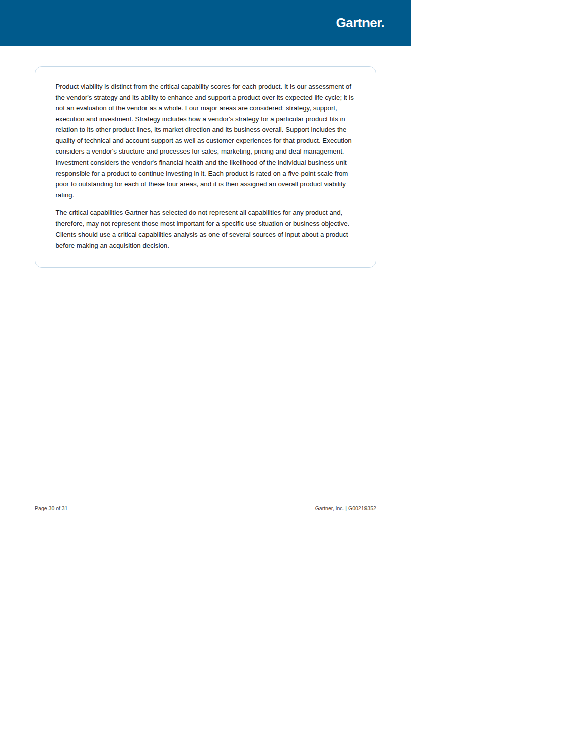Gartner.
Product viability is distinct from the critical capability scores for each product. It is our assessment of the vendor's strategy and its ability to enhance and support a product over its expected life cycle; it is not an evaluation of the vendor as a whole. Four major areas are considered: strategy, support, execution and investment. Strategy includes how a vendor's strategy for a particular product fits in relation to its other product lines, its market direction and its business overall. Support includes the quality of technical and account support as well as customer experiences for that product. Execution considers a vendor's structure and processes for sales, marketing, pricing and deal management. Investment considers the vendor's financial health and the likelihood of the individual business unit responsible for a product to continue investing in it. Each product is rated on a five-point scale from poor to outstanding for each of these four areas, and it is then assigned an overall product viability rating.
The critical capabilities Gartner has selected do not represent all capabilities for any product and, therefore, may not represent those most important for a specific use situation or business objective. Clients should use a critical capabilities analysis as one of several sources of input about a product before making an acquisition decision.
Page 30 of 31
Gartner, Inc. | G00219352